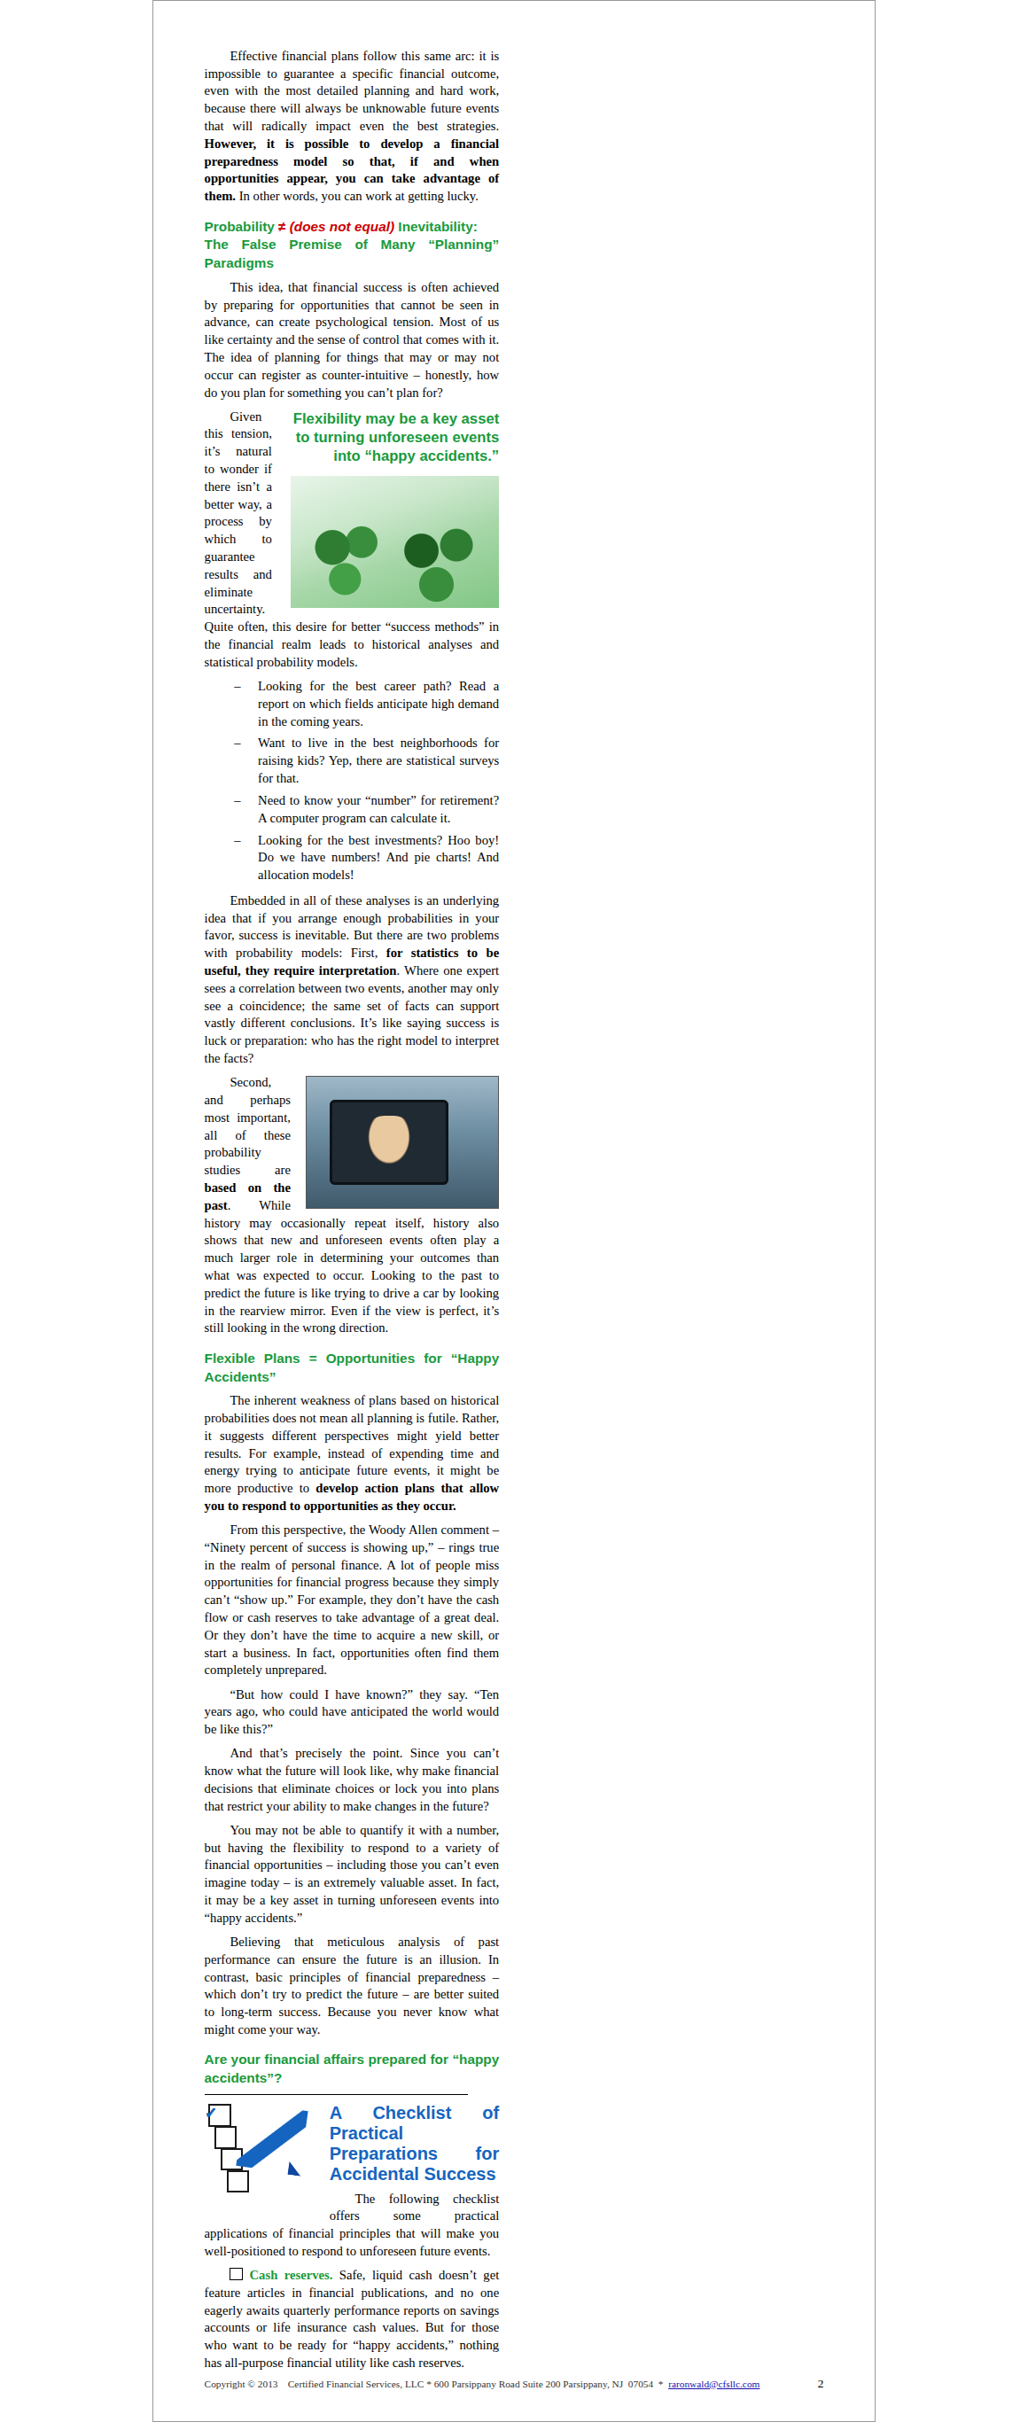Effective financial plans follow this same arc: it is impossible to guarantee a specific financial outcome, even with the most detailed planning and hard work, because there will always be unknowable future events that will radically impact even the best strategies. However, it is possible to develop a financial preparedness model so that, if and when opportunities appear, you can take advantage of them. In other words, you can work at getting lucky.
Probability ≠ (does not equal) Inevitability:
The False Premise of Many “Planning” Paradigms
This idea, that financial success is often achieved by preparing for opportunities that cannot be seen in advance, can create psychological tension. Most of us like certainty and the sense of control that comes with it. The idea of planning for things that may or may not occur can register as counter-intuitive – honestly, how do you plan for something you can’t plan for?
Flexibility may be a key asset to turning unforeseen events into “happy accidents.”
Given this tension, it’s natural to wonder if there isn’t a better way, a process by which to guarantee results and eliminate uncertainty. Quite often, this desire for better “success methods” in the financial realm leads to historical analyses and statistical probability models.
Looking for the best career path? Read a report on which fields anticipate high demand in the coming years.
Want to live in the best neighborhoods for raising kids? Yep, there are statistical surveys for that.
Need to know your “number” for retirement? A computer program can calculate it.
Looking for the best investments? Hoo boy! Do we have numbers! And pie charts! And allocation models!
Embedded in all of these analyses is an underlying idea that if you arrange enough probabilities in your favor, success is inevitable. But there are two problems with probability models: First, for statistics to be useful, they require interpretation. Where one expert sees a correlation between two events, another may only see a coincidence; the same set of facts can support vastly different conclusions. It’s like saying success is luck or preparation: who has the right model to interpret the facts?
Second, and perhaps most important, all of these probability studies are based on the past. While history may occasionally repeat itself, history also shows that new and unforeseen events often play a much larger role in determining your outcomes than what was expected to occur. Looking to the past to predict the future is like trying to drive a car by looking in the rearview mirror. Even if the view is perfect, it’s still looking in the wrong direction.
Flexible Plans = Opportunities for “Happy Accidents”
The inherent weakness of plans based on historical probabilities does not mean all planning is futile. Rather, it suggests different perspectives might yield better results. For example, instead of expending time and energy trying to anticipate future events, it might be more productive to develop action plans that allow you to respond to opportunities as they occur.
From this perspective, the Woody Allen comment – “Ninety percent of success is showing up,” – rings true in the realm of personal finance. A lot of people miss opportunities for financial progress because they simply can’t “show up.” For example, they don’t have the cash flow or cash reserves to take advantage of a great deal. Or they don’t have the time to acquire a new skill, or start a business. In fact, opportunities often find them completely unprepared.
“But how could I have known?” they say. “Ten years ago, who could have anticipated the world would be like this?”
And that’s precisely the point. Since you can’t know what the future will look like, why make financial decisions that eliminate choices or lock you into plans that restrict your ability to make changes in the future?
You may not be able to quantify it with a number, but having the flexibility to respond to a variety of financial opportunities – including those you can’t even imagine today – is an extremely valuable asset. In fact, it may be a key asset in turning unforeseen events into “happy accidents.”
Believing that meticulous analysis of past performance can ensure the future is an illusion. In contrast, basic principles of financial preparedness – which don’t try to predict the future – are better suited to long-term success. Because you never know what might come your way.
Are your financial affairs prepared for “happy accidents”?
✓ ✓ ✓
A Checklist of Practical Preparations for Accidental Success
The following checklist offers some practical applications of financial principles that will make you well-positioned to respond to unforeseen future events.
Cash reserves. Safe, liquid cash doesn’t get feature articles in financial publications, and no one eagerly awaits quarterly performance reports on savings accounts or life insurance cash values. But for those who want to be ready for “happy accidents,” nothing has all-purpose financial utility like cash reserves.
Copyright © 2013 Certified Financial Services, LLC * 600 Parsippany Road Suite 200 Parsippany, NJ 07054 * raronwald@cfsllc.com 2